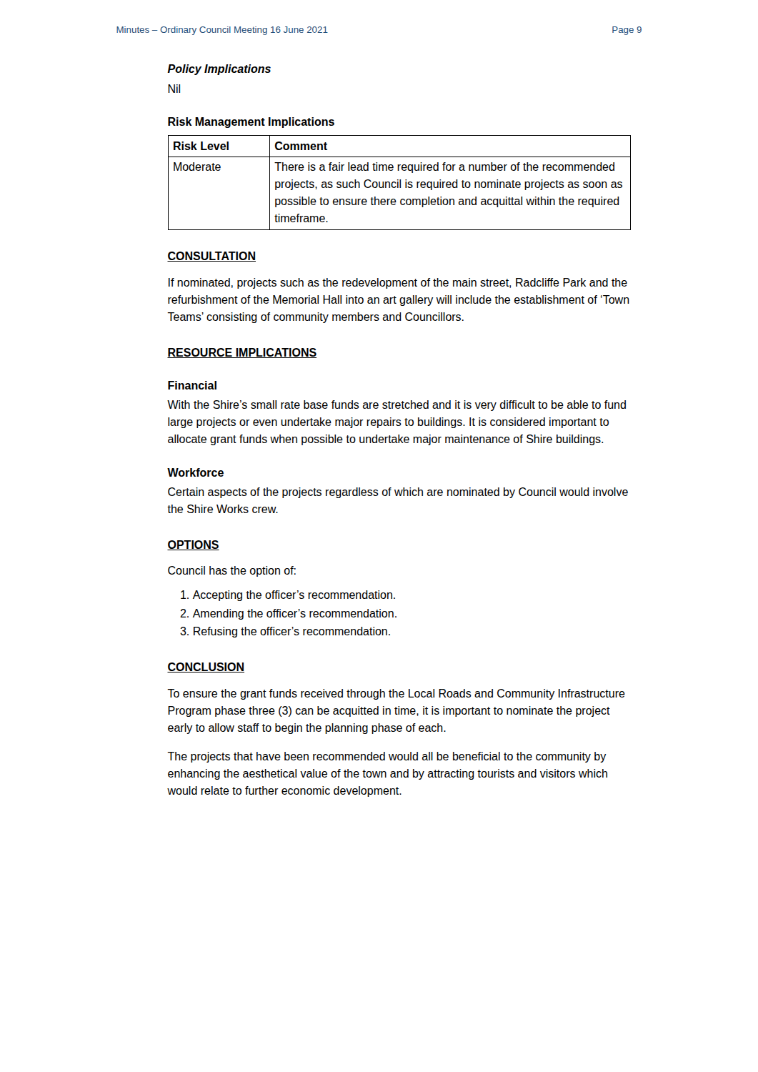Minutes – Ordinary Council Meeting 16 June 2021 Page 9
Policy Implications
Nil
Risk Management Implications
| Risk Level | Comment |
| --- | --- |
| Moderate | There is a fair lead time required for a number of the recommended projects, as such Council is required to nominate projects as soon as possible to ensure there completion and acquittal within the required timeframe. |
CONSULTATION
If nominated, projects such as the redevelopment of the main street, Radcliffe Park and the refurbishment of the Memorial Hall into an art gallery will include the establishment of ‘Town Teams’ consisting of community members and Councillors.
RESOURCE IMPLICATIONS
Financial
With the Shire’s small rate base funds are stretched and it is very difficult to be able to fund large projects or even undertake major repairs to buildings. It is considered important to allocate grant funds when possible to undertake major maintenance of Shire buildings.
Workforce
Certain aspects of the projects regardless of which are nominated by Council would involve the Shire Works crew.
OPTIONS
Council has the option of:
Accepting the officer’s recommendation.
Amending the officer’s recommendation.
Refusing the officer’s recommendation.
CONCLUSION
To ensure the grant funds received through the Local Roads and Community Infrastructure Program phase three (3) can be acquitted in time, it is important to nominate the project early to allow staff to begin the planning phase of each.
The projects that have been recommended would all be beneficial to the community by enhancing the aesthetical value of the town and by attracting tourists and visitors which would relate to further economic development.